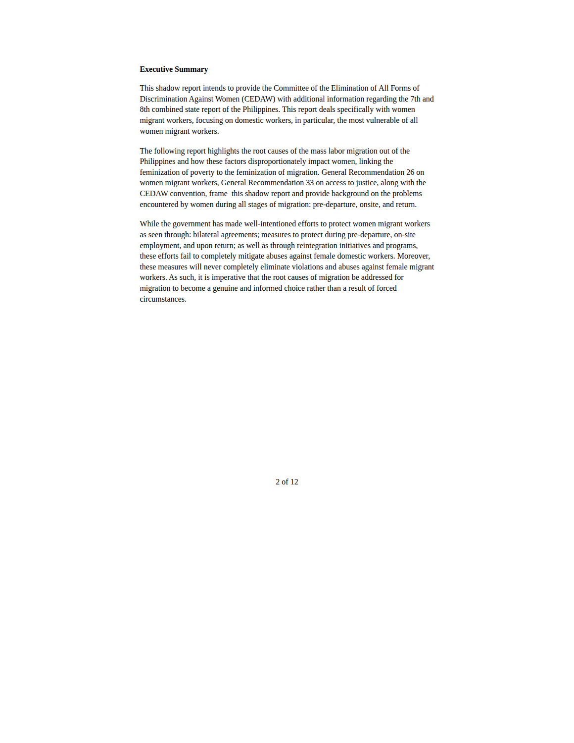Executive Summary
This shadow report intends to provide the Committee of the Elimination of All Forms of Discrimination Against Women (CEDAW) with additional information regarding the 7th and 8th combined state report of the Philippines. This report deals specifically with women migrant workers, focusing on domestic workers, in particular, the most vulnerable of all women migrant workers.
The following report highlights the root causes of the mass labor migration out of the Philippines and how these factors disproportionately impact women, linking the feminization of poverty to the feminization of migration. General Recommendation 26 on women migrant workers, General Recommendation 33 on access to justice, along with the CEDAW convention, frame this shadow report and provide background on the problems encountered by women during all stages of migration: pre-departure, onsite, and return.
While the government has made well-intentioned efforts to protect women migrant workers as seen through: bilateral agreements; measures to protect during pre-departure, on-site employment, and upon return; as well as through reintegration initiatives and programs, these efforts fail to completely mitigate abuses against female domestic workers. Moreover, these measures will never completely eliminate violations and abuses against female migrant workers. As such, it is imperative that the root causes of migration be addressed for migration to become a genuine and informed choice rather than a result of forced circumstances.
2 of 12